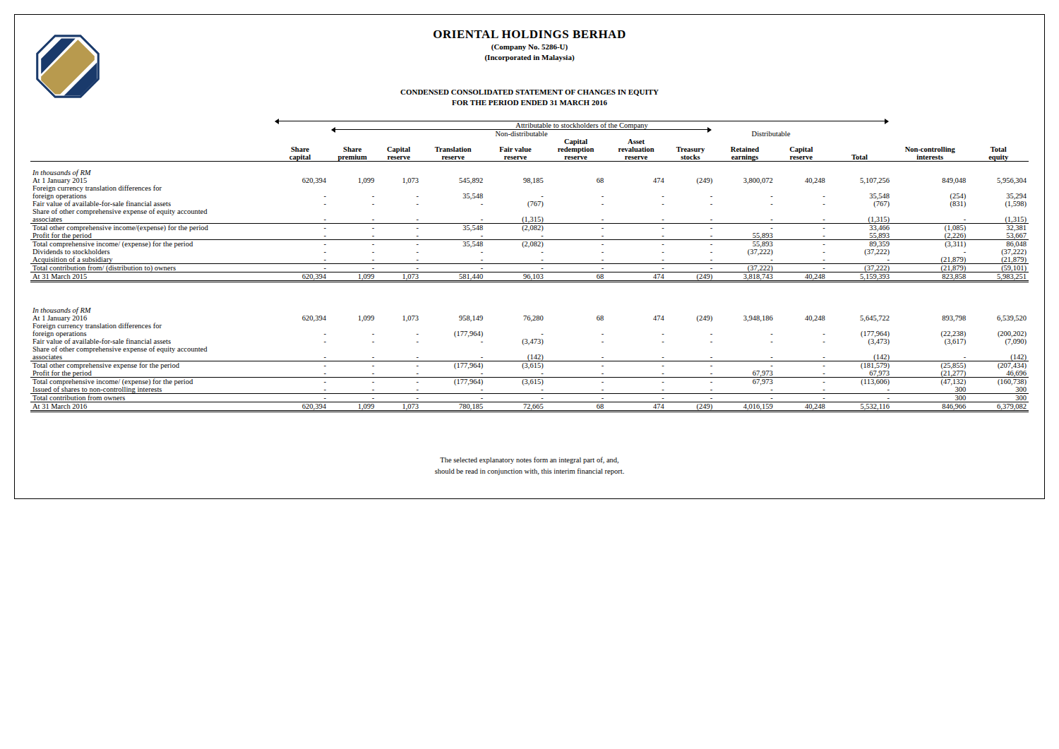ORIENTAL HOLDINGS BERHAD
(Company No. 5286-U)
(Incorporated in Malaysia)
CONDENSED CONSOLIDATED STATEMENT OF CHANGES IN EQUITY
FOR THE PERIOD ENDED 31 MARCH 2016
| | Attributable to stockholders of the Company | | |
| | | Non-distributable | Distributable | | | |
| | | | | | | Capital | Asset | | | | | | |
| | Share | Share | Capital | Translation | Fair value | redemption | revaluation | Treasury | Retained | Capital | | Non-controlling | Total |
| | capital | premium | reserve | reserve | reserve | reserve | reserve | stocks | earnings | reserve | Total | interests | equity |
| In thousands of RM | |
| At 1 January 2015 | 620,394 | 1,099 | 1,073 | 545,892 | 98,185 | 68 | 474 | (249) | 3,800,072 | 40,248 | 5,107,256 | 849,048 | 5,956,304 |
| Foreign currency translation differences for | |
| foreign operations | - | - | - | 35,548 | - | - | - | - | - | - | 35,548 | (254) | 35,294 |
| Fair value of available-for-sale financial assets | - | - | - | - | (767) | - | - | - | - | - | (767) | (831) | (1,598) |
| Share of other comprehensive expense of equity accounted | |
| associates | - | - | - | - | (1,315) | - | - | - | - | - | (1,315) | - | (1,315) |
| Total other comprehensive income/(expense) for the period | - | - | - | 35,548 | (2,082) | - | - | - | - | - | 33,466 | (1,085) | 32,381 |
| Profit for the period | - | - | - | - | - | - | - | - | 55,893 | - | 55,893 | (2,226) | 53,667 |
| Total comprehensive income/ (expense) for the period | - | - | - | 35,548 | (2,082) | - | - | - | 55,893 | - | 89,359 | (3,311) | 86,048 |
| Dividends to stockholders | - | - | - | - | - | - | - | - | (37,222) | - | (37,222) | - | (37,222) |
| Acquisition of a subsidiary | - | - | - | - | - | - | - | - | - | - | - | (21,879) | (21,879) |
| Total contribution from/ (distribution to) owners | - | - | - | - | - | - | - | - | (37,222) | - | (37,222) | (21,879) | (59,101) |
| At 31 March 2015 | 620,394 | 1,099 | 1,073 | 581,440 | 96,103 | 68 | 474 | (249) | 3,818,743 | 40,248 | 5,159,393 | 823,858 | 5,983,251 |
| In thousands of RM | |
| At 1 January 2016 | 620,394 | 1,099 | 1,073 | 958,149 | 76,280 | 68 | 474 | (249) | 3,948,186 | 40,248 | 5,645,722 | 893,798 | 6,539,520 |
| Foreign currency translation differences for | |
| foreign operations | - | - | - | (177,964) | - | - | - | - | - | - | (177,964) | (22,238) | (200,202) |
| Fair value of available-for-sale financial assets | - | - | - | - | (3,473) | - | - | - | - | - | (3,473) | (3,617) | (7,090) |
| Share of other comprehensive expense of equity accounted | |
| associates | - | - | - | - | (142) | - | - | - | - | - | (142) | - | (142) |
| Total other comprehensive expense for the period | - | - | - | (177,964) | (3,615) | - | - | - | - | - | (181,579) | (25,855) | (207,434) |
| Profit for the period | - | - | - | - | - | - | - | - | 67,973 | - | 67,973 | (21,277) | 46,696 |
| Total comprehensive income/ (expense) for the period | - | - | - | (177,964) | (3,615) | - | - | - | 67,973 | - | (113,606) | (47,132) | (160,738) |
| Issued of shares to non-controlling interests | - | - | - | - | - | - | - | - | - | - | - | 300 | 300 |
| Total contribution from owners | - | - | - | - | - | - | - | - | - | - | - | 300 | 300 |
| At 31 March 2016 | 620,394 | 1,099 | 1,073 | 780,185 | 72,665 | 68 | 474 | (249) | 4,016,159 | 40,248 | 5,532,116 | 846,966 | 6,379,082 |
The selected explanatory notes form an integral part of, and,
should be read in conjunction with, this interim financial report.